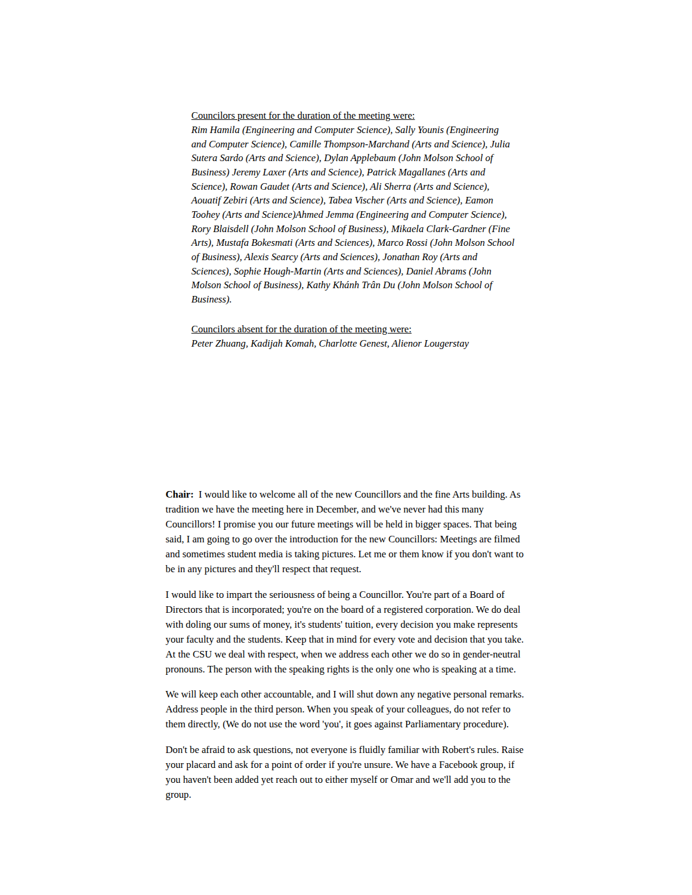Councilors present for the duration of the meeting were:
Rim Hamila (Engineering and Computer Science), Sally Younis (Engineering and Computer Science), Camille Thompson-Marchand (Arts and Science), Julia Sutera Sardo (Arts and Science), Dylan Applebaum (John Molson School of Business) Jeremy Laxer (Arts and Science), Patrick Magallanes (Arts and Science), Rowan Gaudet (Arts and Science), Ali Sherra (Arts and Science), Aouatif Zebiri (Arts and Science), Tabea Vischer (Arts and Science), Eamon Toohey (Arts and Science)Ahmed Jemma (Engineering and Computer Science), Rory Blaisdell (John Molson School of Business), Mikaela Clark-Gardner (Fine Arts), Mustafa Bokesmati (Arts and Sciences), Marco Rossi (John Molson School of Business), Alexis Searcy (Arts and Sciences), Jonathan Roy (Arts and Sciences), Sophie Hough-Martin (Arts and Sciences), Daniel Abrams (John Molson School of Business), Kathy Khánh Trân Du (John Molson School of Business).
Councilors absent for the duration of the meeting were:
Peter Zhuang, Kadijah Komah, Charlotte Genest, Alienor Lougerstay
Chair: I would like to welcome all of the new Councillors and the fine Arts building. As tradition we have the meeting here in December, and we've never had this many Councillors! I promise you our future meetings will be held in bigger spaces. That being said, I am going to go over the introduction for the new Councillors: Meetings are filmed and sometimes student media is taking pictures. Let me or them know if you don't want to be in any pictures and they'll respect that request.
I would like to impart the seriousness of being a Councillor. You're part of a Board of Directors that is incorporated; you're on the board of a registered corporation. We do deal with doling our sums of money, it's students' tuition, every decision you make represents your faculty and the students. Keep that in mind for every vote and decision that you take. At the CSU we deal with respect, when we address each other we do so in gender-neutral pronouns. The person with the speaking rights is the only one who is speaking at a time.
We will keep each other accountable, and I will shut down any negative personal remarks. Address people in the third person. When you speak of your colleagues, do not refer to them directly, (We do not use the word 'you', it goes against Parliamentary procedure).
Don't be afraid to ask questions, not everyone is fluidly familiar with Robert's rules. Raise your placard and ask for a point of order if you're unsure. We have a Facebook group, if you haven't been added yet reach out to either myself or Omar and we'll add you to the group.